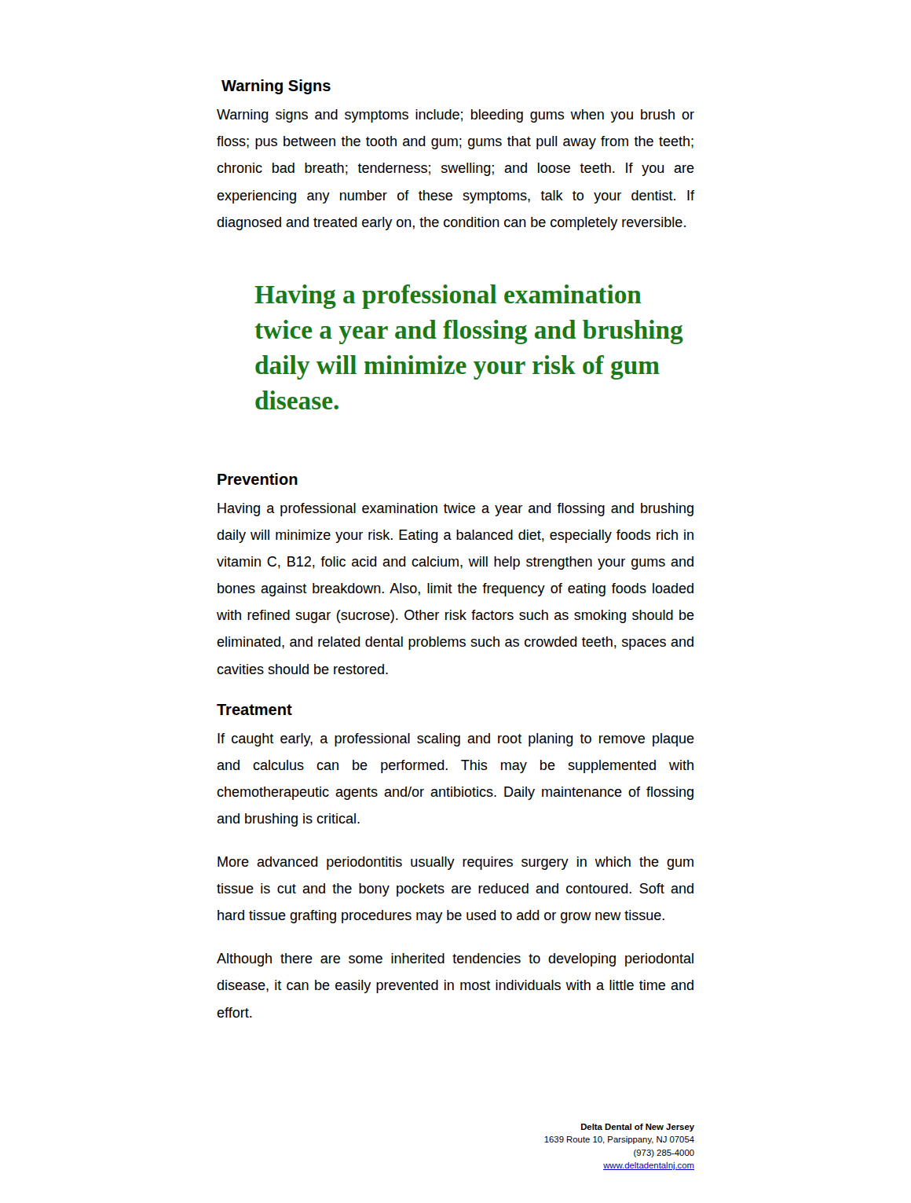Warning Signs
Warning signs and symptoms include; bleeding gums when you brush or floss; pus between the tooth and gum; gums that pull away from the teeth; chronic bad breath; tenderness; swelling; and loose teeth. If you are experiencing any number of these symptoms, talk to your dentist. If diagnosed and treated early on, the condition can be completely reversible.
Having a professional examination twice a year and flossing and brushing daily will minimize your risk of gum disease.
Prevention
Having a professional examination twice a year and flossing and brushing daily will minimize your risk. Eating a balanced diet, especially foods rich in vitamin C, B12, folic acid and calcium, will help strengthen your gums and bones against breakdown. Also, limit the frequency of eating foods loaded with refined sugar (sucrose). Other risk factors such as smoking should be eliminated, and related dental problems such as crowded teeth, spaces and cavities should be restored.
Treatment
If caught early, a professional scaling and root planing to remove plaque and calculus can be performed. This may be supplemented with chemotherapeutic agents and/or antibiotics. Daily maintenance of flossing and brushing is critical.
More advanced periodontitis usually requires surgery in which the gum tissue is cut and the bony pockets are reduced and contoured. Soft and hard tissue grafting procedures may be used to add or grow new tissue.
Although there are some inherited tendencies to developing periodontal disease, it can be easily prevented in most individuals with a little time and effort.
Delta Dental of New Jersey
1639 Route 10, Parsippany, NJ 07054
(973) 285-4000
www.deltadentalnj.com